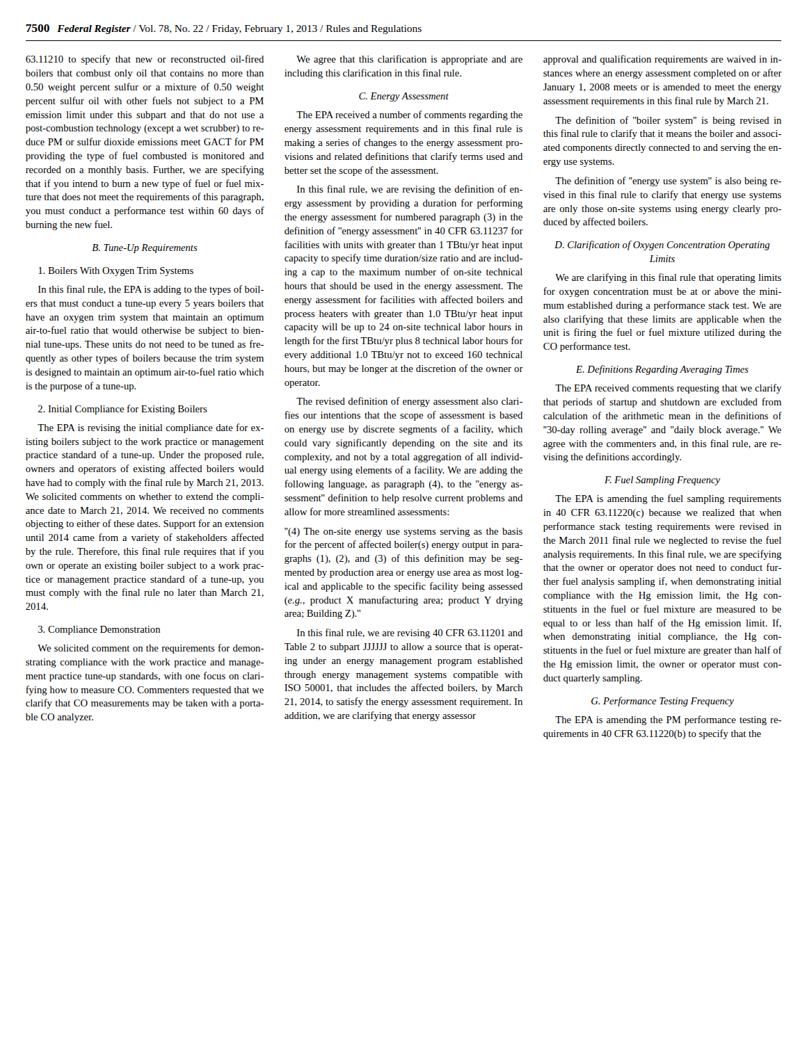7500 Federal Register / Vol. 78, No. 22 / Friday, February 1, 2013 / Rules and Regulations
63.11210 to specify that new or reconstructed oil-fired boilers that combust only oil that contains no more than 0.50 weight percent sulfur or a mixture of 0.50 weight percent sulfur oil with other fuels not subject to a PM emission limit under this subpart and that do not use a post-combustion technology (except a wet scrubber) to reduce PM or sulfur dioxide emissions meet GACT for PM providing the type of fuel combusted is monitored and recorded on a monthly basis. Further, we are specifying that if you intend to burn a new type of fuel or fuel mixture that does not meet the requirements of this paragraph, you must conduct a performance test within 60 days of burning the new fuel.
B. Tune-Up Requirements
1. Boilers With Oxygen Trim Systems
In this final rule, the EPA is adding to the types of boilers that must conduct a tune-up every 5 years boilers that have an oxygen trim system that maintain an optimum air-to-fuel ratio that would otherwise be subject to biennial tune-ups. These units do not need to be tuned as frequently as other types of boilers because the trim system is designed to maintain an optimum air-to-fuel ratio which is the purpose of a tune-up.
2. Initial Compliance for Existing Boilers
The EPA is revising the initial compliance date for existing boilers subject to the work practice or management practice standard of a tune-up. Under the proposed rule, owners and operators of existing affected boilers would have had to comply with the final rule by March 21, 2013. We solicited comments on whether to extend the compliance date to March 21, 2014. We received no comments objecting to either of these dates. Support for an extension until 2014 came from a variety of stakeholders affected by the rule. Therefore, this final rule requires that if you own or operate an existing boiler subject to a work practice or management practice standard of a tune-up, you must comply with the final rule no later than March 21, 2014.
3. Compliance Demonstration
We solicited comment on the requirements for demonstrating compliance with the work practice and management practice tune-up standards, with one focus on clarifying how to measure CO. Commenters requested that we clarify that CO measurements may be taken with a portable CO analyzer.
We agree that this clarification is appropriate and are including this clarification in this final rule.
C. Energy Assessment
The EPA received a number of comments regarding the energy assessment requirements and in this final rule is making a series of changes to the energy assessment provisions and related definitions that clarify terms used and better set the scope of the assessment.
In this final rule, we are revising the definition of energy assessment by providing a duration for performing the energy assessment for numbered paragraph (3) in the definition of ''energy assessment'' in 40 CFR 63.11237 for facilities with units with greater than 1 TBtu/yr heat input capacity to specify time duration/size ratio and are including a cap to the maximum number of on-site technical hours that should be used in the energy assessment. The energy assessment for facilities with affected boilers and process heaters with greater than 1.0 TBtu/yr heat input capacity will be up to 24 on-site technical labor hours in length for the first TBtu/yr plus 8 technical labor hours for every additional 1.0 TBtu/yr not to exceed 160 technical hours, but may be longer at the discretion of the owner or operator.
The revised definition of energy assessment also clarifies our intentions that the scope of assessment is based on energy use by discrete segments of a facility, which could vary significantly depending on the site and its complexity, and not by a total aggregation of all individual energy using elements of a facility. We are adding the following language, as paragraph (4), to the ''energy assessment'' definition to help resolve current problems and allow for more streamlined assessments:
''(4) The on-site energy use systems serving as the basis for the percent of affected boiler(s) energy output in paragraphs (1), (2), and (3) of this definition may be segmented by production area or energy use area as most logical and applicable to the specific facility being assessed (e.g., product X manufacturing area; product Y drying area; Building Z).''
In this final rule, we are revising 40 CFR 63.11201 and Table 2 to subpart JJJJJJ to allow a source that is operating under an energy management program established through energy management systems compatible with ISO 50001, that includes the affected boilers, by March 21, 2014, to satisfy the energy assessment requirement. In addition, we are clarifying that energy assessor
approval and qualification requirements are waived in instances where an energy assessment completed on or after January 1, 2008 meets or is amended to meet the energy assessment requirements in this final rule by March 21.
The definition of ''boiler system'' is being revised in this final rule to clarify that it means the boiler and associated components directly connected to and serving the energy use systems.
The definition of ''energy use system'' is also being revised in this final rule to clarify that energy use systems are only those on-site systems using energy clearly produced by affected boilers.
D. Clarification of Oxygen Concentration Operating Limits
We are clarifying in this final rule that operating limits for oxygen concentration must be at or above the minimum established during a performance stack test. We are also clarifying that these limits are applicable when the unit is firing the fuel or fuel mixture utilized during the CO performance test.
E. Definitions Regarding Averaging Times
The EPA received comments requesting that we clarify that periods of startup and shutdown are excluded from calculation of the arithmetic mean in the definitions of ''30-day rolling average'' and ''daily block average.'' We agree with the commenters and, in this final rule, are revising the definitions accordingly.
F. Fuel Sampling Frequency
The EPA is amending the fuel sampling requirements in 40 CFR 63.11220(c) because we realized that when performance stack testing requirements were revised in the March 2011 final rule we neglected to revise the fuel analysis requirements. In this final rule, we are specifying that the owner or operator does not need to conduct further fuel analysis sampling if, when demonstrating initial compliance with the Hg emission limit, the Hg constituents in the fuel or fuel mixture are measured to be equal to or less than half of the Hg emission limit. If, when demonstrating initial compliance, the Hg constituents in the fuel or fuel mixture are greater than half of the Hg emission limit, the owner or operator must conduct quarterly sampling.
G. Performance Testing Frequency
The EPA is amending the PM performance testing requirements in 40 CFR 63.11220(b) to specify that the